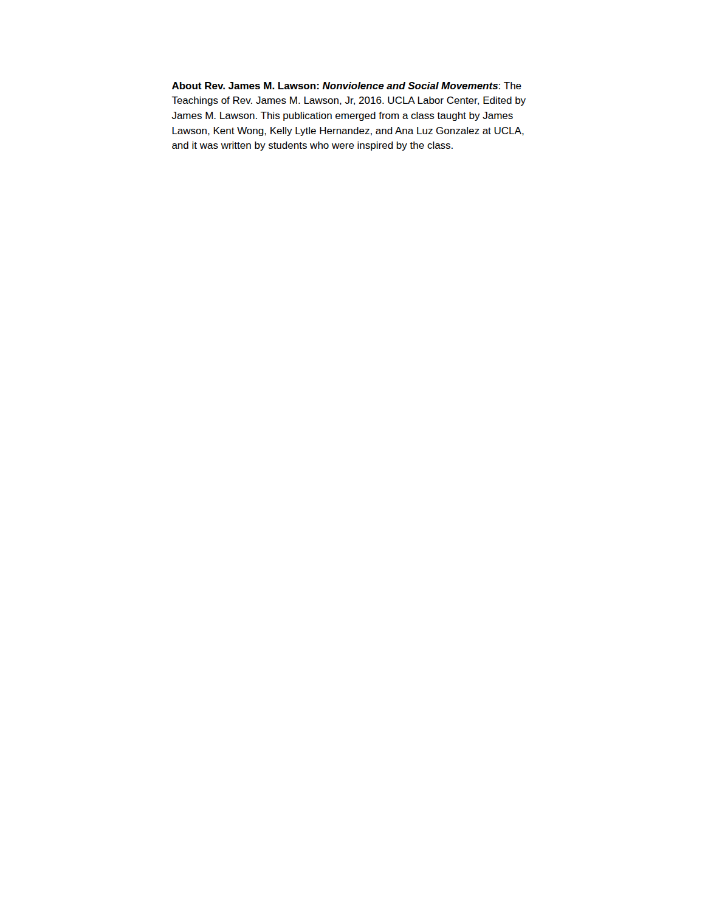About Rev. James M. Lawson: Nonviolence and Social Movements: The Teachings of Rev. James M. Lawson, Jr, 2016. UCLA Labor Center, Edited by James M. Lawson. This publication emerged from a class taught by James Lawson, Kent Wong, Kelly Lytle Hernandez, and Ana Luz Gonzalez at UCLA, and it was written by students who were inspired by the class.